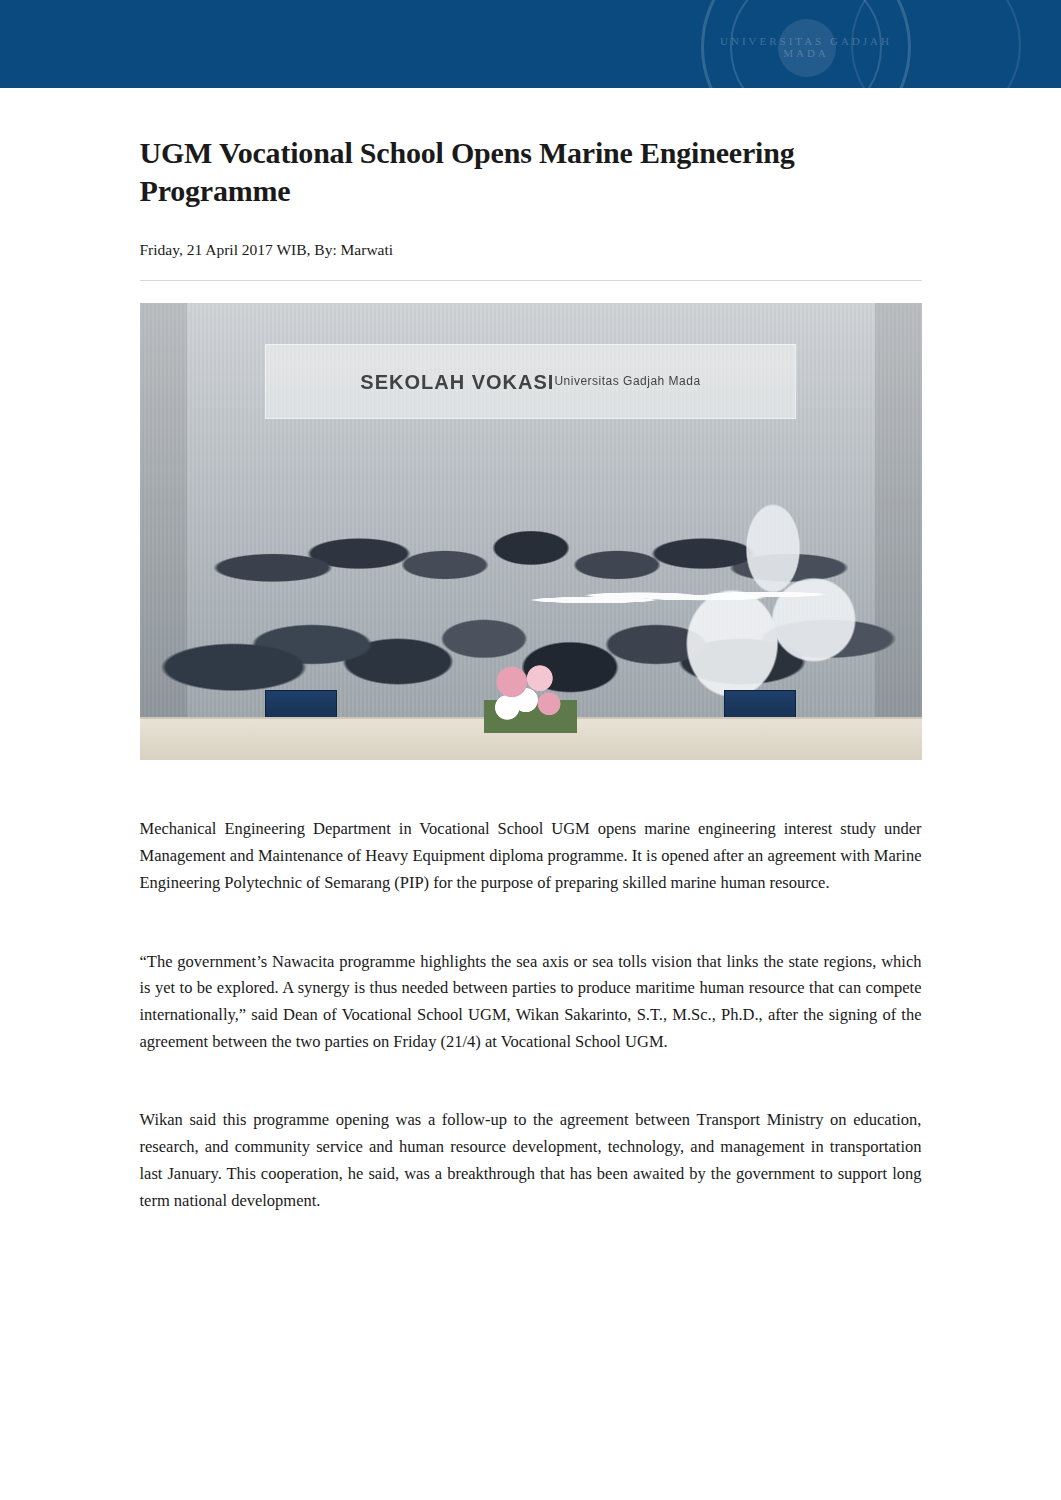UNIVERSITAS GADJAH MADA
UGM Vocational School Opens Marine Engineering Programme
Friday, 21 April 2017 WIB, By: Marwati
SEKOLAH VOKASIUniversitas Gadjah Mada
Mechanical Engineering Department in Vocational School UGM opens marine engineering interest study under Management and Maintenance of Heavy Equipment diploma programme. It is opened after an agreement with Marine Engineering Polytechnic of Semarang (PIP) for the purpose of preparing skilled marine human resource.
“The government’s Nawacita programme highlights the sea axis or sea tolls vision that links the state regions, which is yet to be explored. A synergy is thus needed between parties to produce maritime human resource that can compete internationally,” said Dean of Vocational School UGM, Wikan Sakarinto, S.T., M.Sc., Ph.D., after the signing of the agreement between the two parties on Friday (21/4) at Vocational School UGM.
Wikan said this programme opening was a follow-up to the agreement between Transport Ministry on education, research, and community service and human resource development, technology, and management in transportation last January. This cooperation, he said, was a breakthrough that has been awaited by the government to support long term national development.